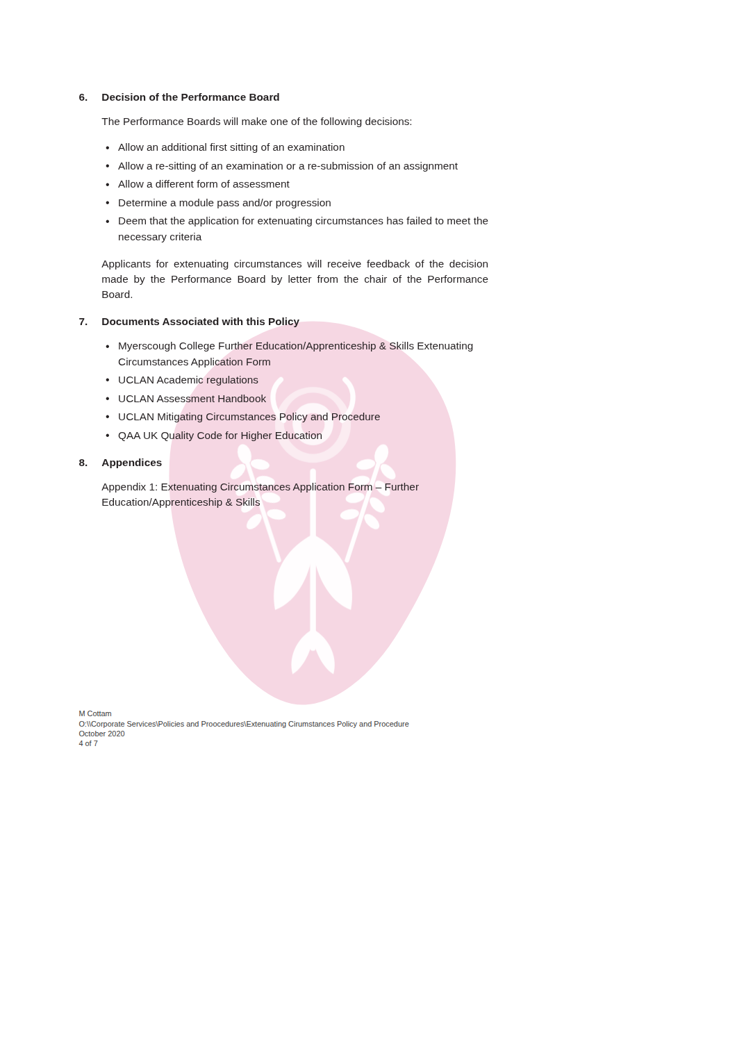6. Decision of the Performance Board
The Performance Boards will make one of the following decisions:
Allow an additional first sitting of an examination
Allow a re-sitting of an examination or a re-submission of an assignment
Allow a different form of assessment
Determine a module pass and/or progression
Deem that the application for extenuating circumstances has failed to meet the necessary criteria
Applicants for extenuating circumstances will receive feedback of the decision made by the Performance Board by letter from the chair of the Performance Board.
7. Documents Associated with this Policy
Myerscough College Further Education/Apprenticeship & Skills Extenuating Circumstances Application Form
UCLAN Academic regulations
UCLAN Assessment Handbook
UCLAN Mitigating Circumstances Policy and Procedure
QAA UK Quality Code for Higher Education
8. Appendices
Appendix 1: Extenuating Circumstances Application Form – Further Education/Apprenticeship & Skills
M Cottam
O:\\Corporate Services\Policies and Proocedures\Extenuating Cirumstances Policy and Procedure
October 2020
4 of 7